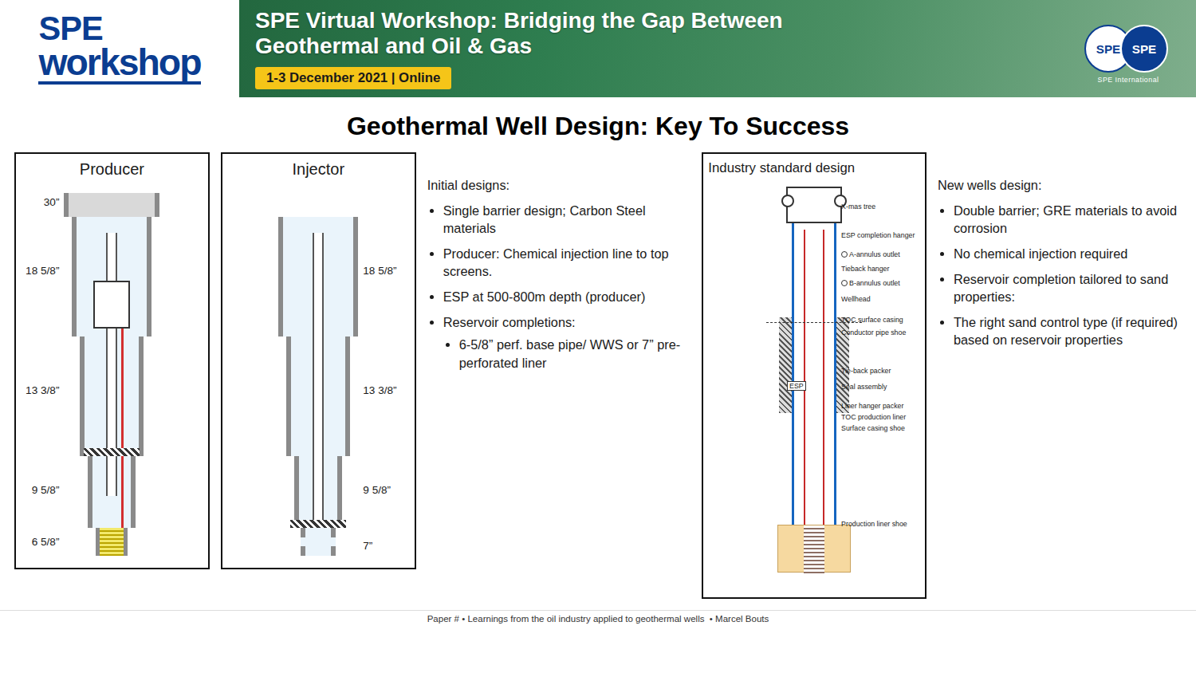SPE workshop
SPE Virtual Workshop: Bridging the Gap Between
Geothermal and Oil & Gas
1-3 December 2021 | Online
SPE
SPE
SPE International
Geothermal Well Design: Key To Success
Producer
30” 18 5/8” 13 3/8” 9 5/8” 6 5/8”
Injector
18 5/8” 13 3/8” 9 5/8” 7”
Initial designs:
Single barrier design; Carbon Steel materials
Producer: Chemical injection line to top screens.
ESP at 500-800m depth (producer)
Reservoir completions:
6-5/8” perf. base pipe/ WWS or 7” pre-perforated liner
Industry standard design
ESP
X-mas tree ESP completion hanger A-annulus outlet Tieback hanger B-annulus outlet Wellhead TOC surface casing Conductor pipe shoe Tie-back packer Seal assembly Liner hanger packer TOC production liner Surface casing shoe Production liner shoe
New wells design:
Double barrier; GRE materials to avoid corrosion
No chemical injection required
Reservoir completion tailored to sand properties:
The right sand control type (if required) based on reservoir properties
Paper # • Learnings from the oil industry applied to geothermal wells • Marcel Bouts